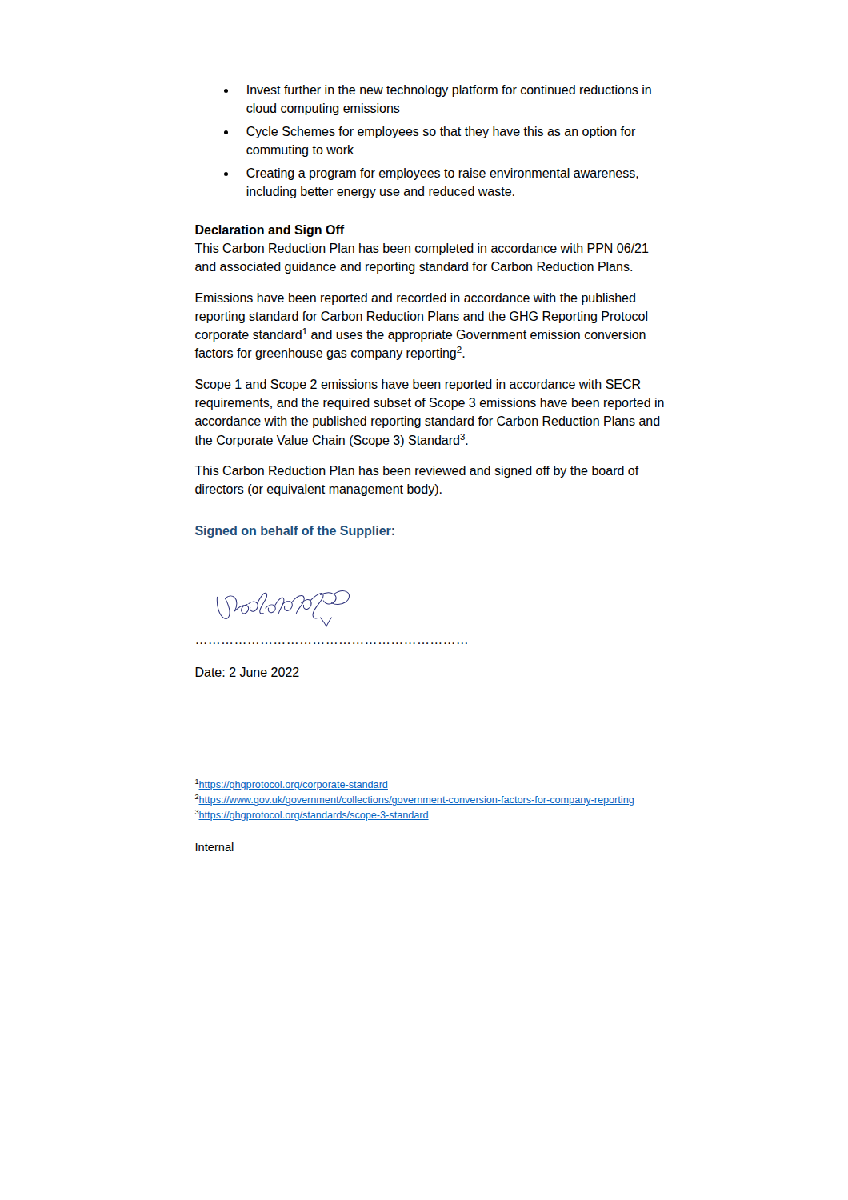Invest further in the new technology platform for continued reductions in cloud computing emissions
Cycle Schemes for employees so that they have this as an option for commuting to work
Creating a program for employees to raise environmental awareness, including better energy use and reduced waste.
Declaration and Sign Off
This Carbon Reduction Plan has been completed in accordance with PPN 06/21 and associated guidance and reporting standard for Carbon Reduction Plans.
Emissions have been reported and recorded in accordance with the published reporting standard for Carbon Reduction Plans and the GHG Reporting Protocol corporate standard1 and uses the appropriate Government emission conversion factors for greenhouse gas company reporting2.
Scope 1 and Scope 2 emissions have been reported in accordance with SECR requirements, and the required subset of Scope 3 emissions have been reported in accordance with the published reporting standard for Carbon Reduction Plans and the Corporate Value Chain (Scope 3) Standard3.
This Carbon Reduction Plan has been reviewed and signed off by the board of directors (or equivalent management body).
Signed on behalf of the Supplier:
…………………………………………………………………………….
Date: 2 June 2022
1https://ghgprotocol.org/corporate-standard
2https://www.gov.uk/government/collections/government-conversion-factors-for-company-reporting
3https://ghgprotocol.org/standards/scope-3-standard
Internal